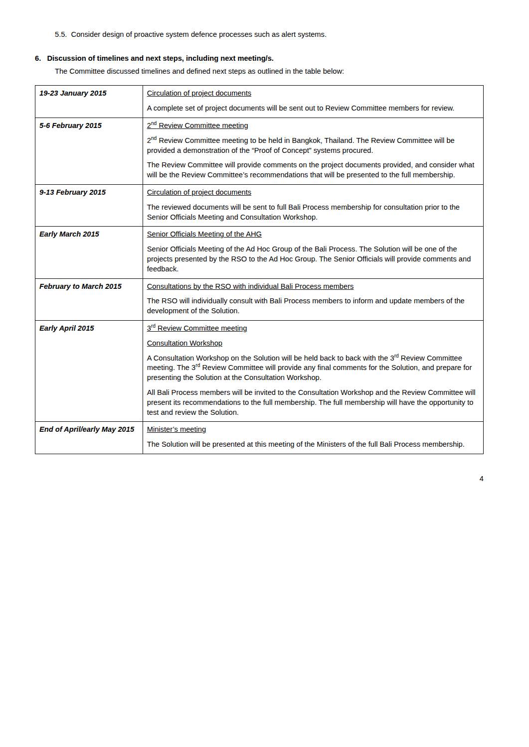5.5. Consider design of proactive system defence processes such as alert systems.
6. Discussion of timelines and next steps, including next meeting/s.
The Committee discussed timelines and defined next steps as outlined in the table below:
| 19-23 January 2015 | Circulation of project documents A complete set of project documents will be sent out to Review Committee members for review. |
| 5-6 February 2015 | 2 nd Review Committee meeting 2 nd Review Committee meeting to be held in Bangkok, Thailand. The Review Committee will be provided a demonstration of the “Proof of Concept” systems procured. The Review Committee will provide comments on the project documents provided, and consider what will be the Review Committee’s recommendations that will be presented to the full membership. |
| 9-13 February 2015 | Circulation of project documents The reviewed documents will be sent to full Bali Process membership for consultation prior to the Senior Officials Meeting and Consultation Workshop. |
| Early March 2015 | Senior Officials Meeting of the AHG Senior Officials Meeting of the Ad Hoc Group of the Bali Process. The Solution will be one of the projects presented by the RSO to the Ad Hoc Group. The Senior Officials will provide comments and feedback. |
| February to March 2015 | Consultations by the RSO with individual Bali Process members The RSO will individually consult with Bali Process members to inform and update members of the development of the Solution. |
| Early April 2015 | 3 rd Review Committee meeting Consultation Workshop A Consultation Workshop on the Solution will be held back to back with the 3 rd Review Committee meeting. The 3 rd Review Committee will provide any final comments for the Solution, and prepare for presenting the Solution at the Consultation Workshop. All Bali Process members will be invited to the Consultation Workshop and the Review Committee will present its recommendations to the full membership. The full membership will have the opportunity to test and review the Solution. |
| End of April/early May 2015 | Minister’s meeting The Solution will be presented at this meeting of the Ministers of the full Bali Process membership. |
4